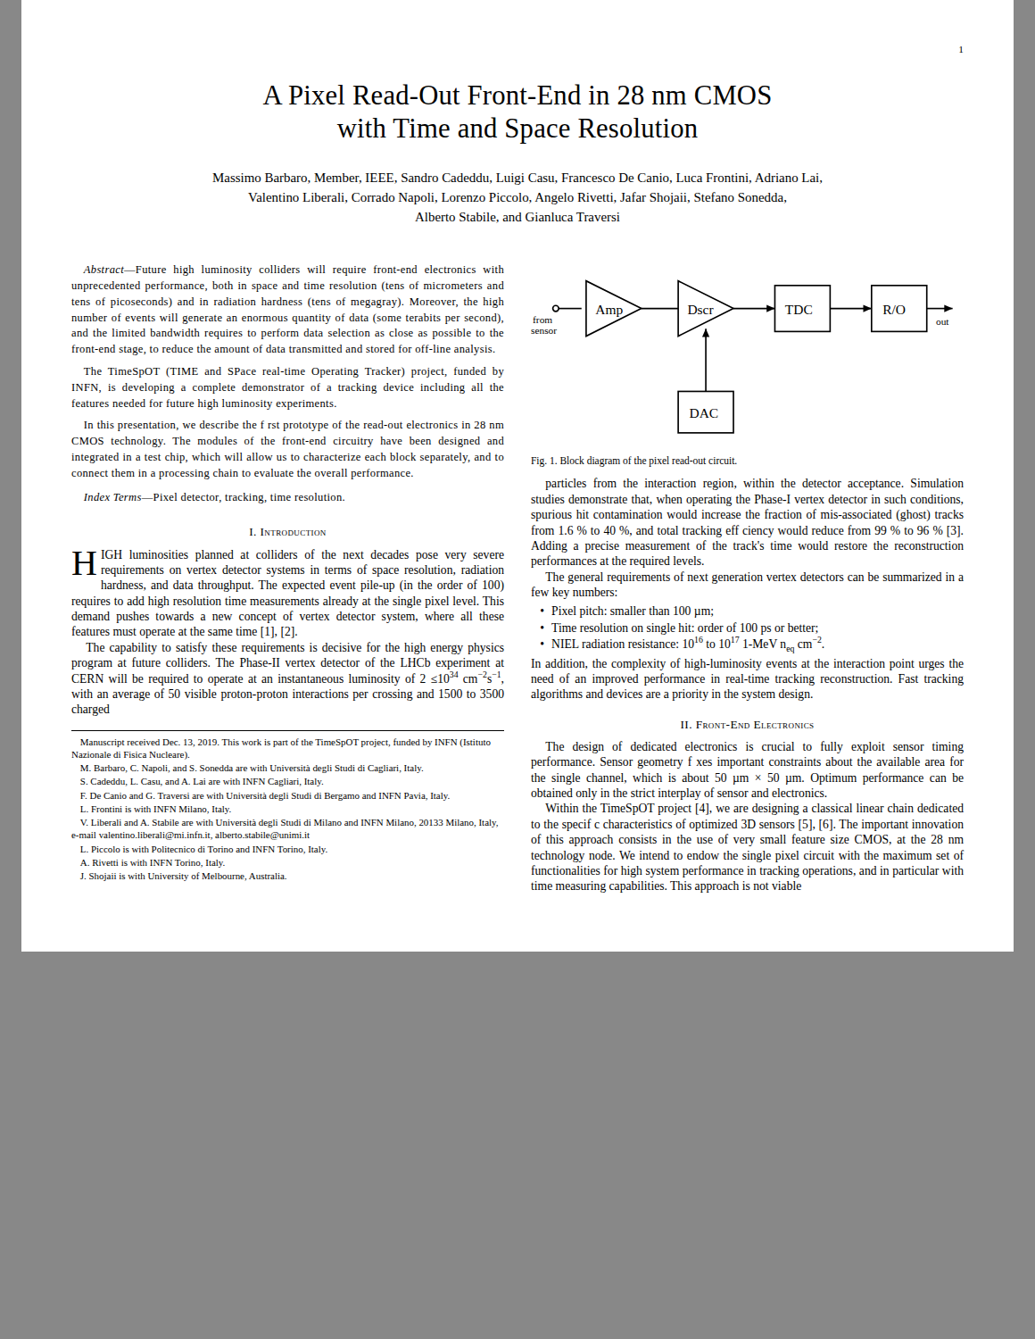1
A Pixel Read-Out Front-End in 28 nm CMOS
with Time and Space Resolution
Massimo Barbaro, Member, IEEE, Sandro Cadeddu, Luigi Casu, Francesco De Canio, Luca Frontini, Adriano Lai,
Valentino Liberali, Corrado Napoli, Lorenzo Piccolo, Angelo Rivetti, Jafar Shojaii, Stefano Sonedda,
Alberto Stabile, and Gianluca Traversi
Abstract—Future high luminosity colliders will require front-end electronics with unprecedented performance, both in space and time resolution (tens of micrometers and tens of picoseconds) and in radiation hardness (tens of megagray). Moreover, the high number of events will generate an enormous quantity of data (some terabits per second), and the limited bandwidth requires to perform data selection as close as possible to the front-end stage, to reduce the amount of data transmitted and stored for off-line analysis.
The TimeSpOT (TIME and SPace real-time Operating Tracker) project, funded by INFN, is developing a complete demonstrator of a tracking device including all the features needed for future high luminosity experiments.
In this presentation, we describe the f rst prototype of the read-out electronics in 28 nm CMOS technology. The modules of the front-end circuitry have been designed and integrated in a test chip, which will allow us to characterize each block separately, and to connect them in a processing chain to evaluate the overall performance.
Index Terms—Pixel detector, tracking, time resolution.
I. Introduction
HIGH luminosities planned at colliders of the next decades pose very severe requirements on vertex detector systems in terms of space resolution, radiation hardness, and data throughput. The expected event pile-up (in the order of 100) requires to add high resolution time measurements already at the single pixel level. This demand pushes towards a new concept of vertex detector system, where all these features must operate at the same time [1], [2].
The capability to satisfy these requirements is decisive for the high energy physics program at future colliders. The Phase-II vertex detector of the LHCb experiment at CERN will be required to operate at an instantaneous luminosity of 2 ≤1034 cm−2s−1, with an average of 50 visible proton-proton interactions per crossing and 1500 to 3500 charged
Manuscript received Dec. 13, 2019. This work is part of the TimeSpOT project, funded by INFN (Istituto Nazionale di Fisica Nucleare).
M. Barbaro, C. Napoli, and S. Sonedda are with Università degli Studi di Cagliari, Italy.
S. Cadeddu, L. Casu, and A. Lai are with INFN Cagliari, Italy.
F. De Canio and G. Traversi are with Università degli Studi di Bergamo and INFN Pavia, Italy.
L. Frontini is with INFN Milano, Italy.
V. Liberali and A. Stabile are with Università degli Studi di Milano and INFN Milano, 20133 Milano, Italy, e-mail valentino.liberali@mi.infn.it, alberto.stabile@unimi.it
L. Piccolo is with Politecnico di Torino and INFN Torino, Italy.
A. Rivetti is with INFN Torino, Italy.
J. Shojaii is with University of Melbourne, Australia.
Amp Dscr TDC R/O DAC from sensor out
Fig. 1. Block diagram of the pixel read-out circuit.
particles from the interaction region, within the detector acceptance. Simulation studies demonstrate that, when operating the Phase-I vertex detector in such conditions, spurious hit contamination would increase the fraction of mis-associated (ghost) tracks from 1.6 % to 40 %, and total tracking eff ciency would reduce from 99 % to 96 % [3]. Adding a precise measurement of the track's time would restore the reconstruction performances at the required levels.
The general requirements of next generation vertex detectors can be summarized in a few key numbers:
Pixel pitch: smaller than 100 µm;
Time resolution on single hit: order of 100 ps or better;
NIEL radiation resistance: 1016 to 1017 1-MeV neq cm−2.
In addition, the complexity of high-luminosity events at the interaction point urges the need of an improved performance in real-time tracking reconstruction. Fast tracking algorithms and devices are a priority in the system design.
II. Front-End Electronics
The design of dedicated electronics is crucial to fully exploit sensor timing performance. Sensor geometry f xes important constraints about the available area for the single channel, which is about 50 µm × 50 µm. Optimum performance can be obtained only in the strict interplay of sensor and electronics.
Within the TimeSpOT project [4], we are designing a classical linear chain dedicated to the specif c characteristics of optimized 3D sensors [5], [6]. The important innovation of this approach consists in the use of very small feature size CMOS, at the 28 nm technology node. We intend to endow the single pixel circuit with the maximum set of functionalities for high system performance in tracking operations, and in particular with time measuring capabilities. This approach is not viable